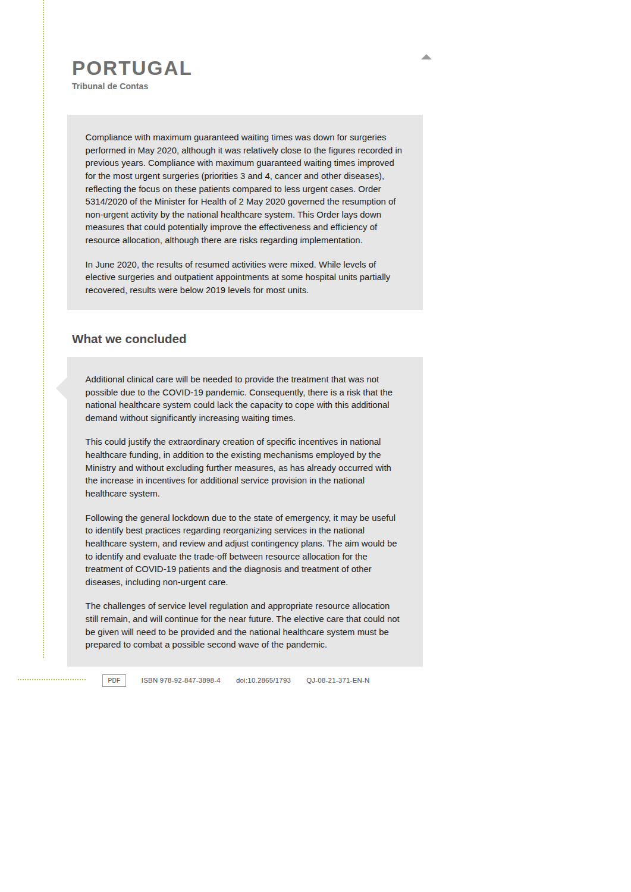PORTUGAL
Tribunal de Contas
Compliance with maximum guaranteed waiting times was down for surgeries performed in May 2020, although it was relatively close to the figures recorded in previous years. Compliance with maximum guaranteed waiting times improved for the most urgent surgeries (priorities 3 and 4, cancer and other diseases), reflecting the focus on these patients compared to less urgent cases. Order 5314/2020 of the Minister for Health of 2 May 2020 governed the resumption of non-urgent activity by the national healthcare system. This Order lays down measures that could potentially improve the effectiveness and efficiency of resource allocation, although there are risks regarding implementation.
In June 2020, the results of resumed activities were mixed. While levels of elective surgeries and outpatient appointments at some hospital units partially recovered, results were below 2019 levels for most units.
What we concluded
Additional clinical care will be needed to provide the treatment that was not possible due to the COVID-19 pandemic. Consequently, there is a risk that the national healthcare system could lack the capacity to cope with this additional demand without significantly increasing waiting times.
This could justify the extraordinary creation of specific incentives in national healthcare funding, in addition to the existing mechanisms employed by the Ministry and without excluding further measures, as has already occurred with the increase in incentives for additional service provision in the national healthcare system.
Following the general lockdown due to the state of emergency, it may be useful to identify best practices regarding reorganizing services in the national healthcare system, and review and adjust contingency plans. The aim would be to identify and evaluate the trade-off between resource allocation for the treatment of COVID-19 patients and the diagnosis and treatment of other diseases, including non-urgent care.
The challenges of service level regulation and appropriate resource allocation still remain, and will continue for the near future. The elective care that could not be given will need to be provided and the national healthcare system must be prepared to combat a possible second wave of the pandemic.
PDF ISBN 978-92-847-3898-4 doi:10.2865/1793 QJ-08-21-371-EN-N